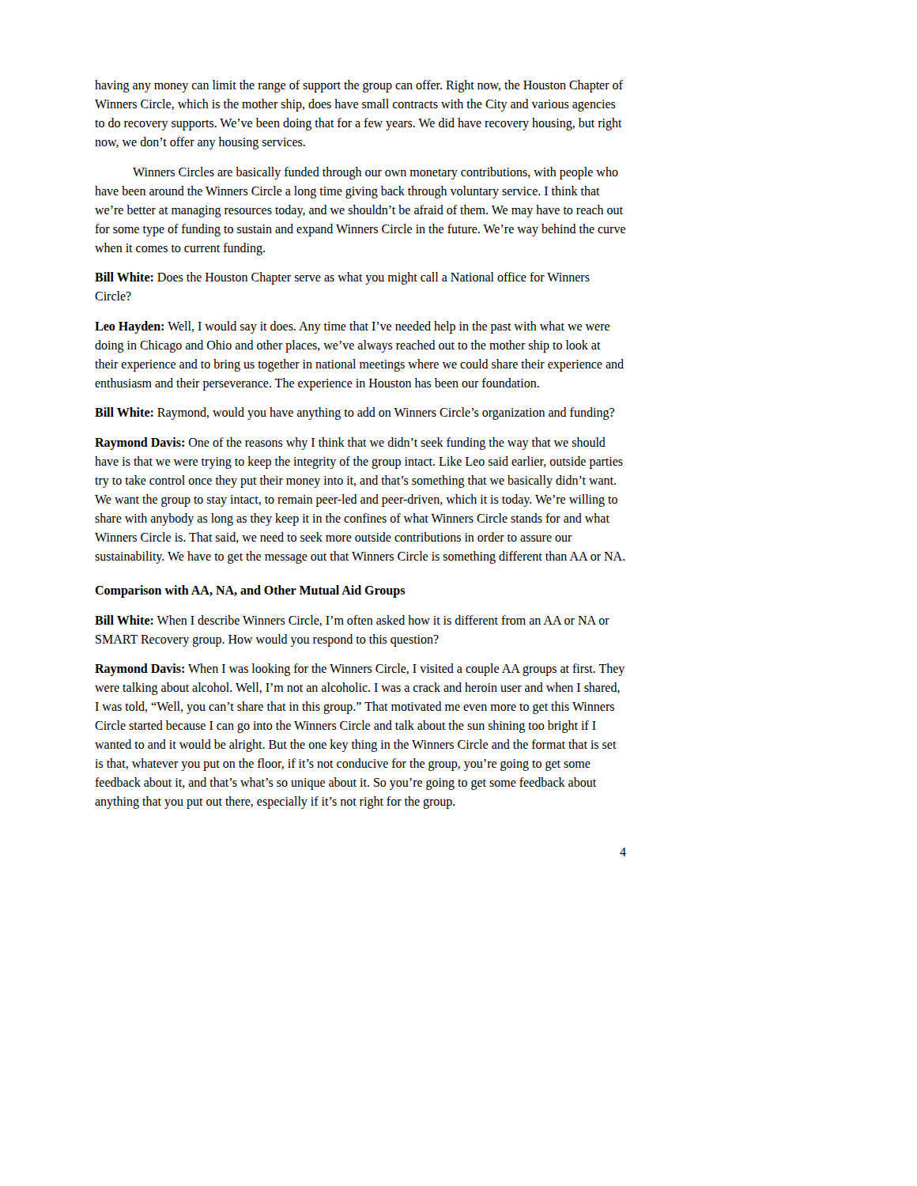having any money can limit the range of support the group can offer. Right now, the Houston Chapter of Winners Circle, which is the mother ship, does have small contracts with the City and various agencies to do recovery supports. We’ve been doing that for a few years. We did have recovery housing, but right now, we don’t offer any housing services.
Winners Circles are basically funded through our own monetary contributions, with people who have been around the Winners Circle a long time giving back through voluntary service. I think that we’re better at managing resources today, and we shouldn’t be afraid of them. We may have to reach out for some type of funding to sustain and expand Winners Circle in the future. We’re way behind the curve when it comes to current funding.
Bill White: Does the Houston Chapter serve as what you might call a National office for Winners Circle?
Leo Hayden: Well, I would say it does. Any time that I’ve needed help in the past with what we were doing in Chicago and Ohio and other places, we’ve always reached out to the mother ship to look at their experience and to bring us together in national meetings where we could share their experience and enthusiasm and their perseverance. The experience in Houston has been our foundation.
Bill White: Raymond, would you have anything to add on Winners Circle’s organization and funding?
Raymond Davis: One of the reasons why I think that we didn’t seek funding the way that we should have is that we were trying to keep the integrity of the group intact. Like Leo said earlier, outside parties try to take control once they put their money into it, and that’s something that we basically didn’t want. We want the group to stay intact, to remain peer-led and peer-driven, which it is today. We’re willing to share with anybody as long as they keep it in the confines of what Winners Circle stands for and what Winners Circle is. That said, we need to seek more outside contributions in order to assure our sustainability. We have to get the message out that Winners Circle is something different than AA or NA.
Comparison with AA, NA, and Other Mutual Aid Groups
Bill White: When I describe Winners Circle, I’m often asked how it is different from an AA or NA or SMART Recovery group. How would you respond to this question?
Raymond Davis: When I was looking for the Winners Circle, I visited a couple AA groups at first. They were talking about alcohol. Well, I’m not an alcoholic. I was a crack and heroin user and when I shared, I was told, “Well, you can’t share that in this group.” That motivated me even more to get this Winners Circle started because I can go into the Winners Circle and talk about the sun shining too bright if I wanted to and it would be alright. But the one key thing in the Winners Circle and the format that is set is that, whatever you put on the floor, if it’s not conducive for the group, you’re going to get some feedback about it, and that’s what’s so unique about it. So you’re going to get some feedback about anything that you put out there, especially if it’s not right for the group.
4